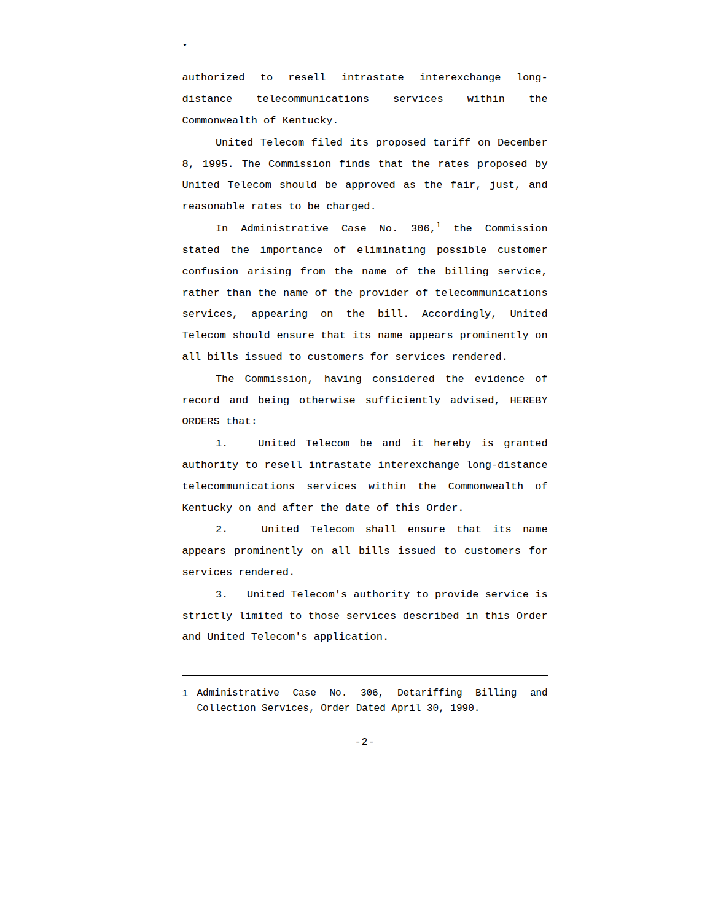•
authorized to resell intrastate interexchange long-distance telecommunications services within the Commonwealth of Kentucky.
United Telecom filed its proposed tariff on December 8, 1995. The Commission finds that the rates proposed by United Telecom should be approved as the fair, just, and reasonable rates to be charged.
In Administrative Case No. 306,1 the Commission stated the importance of eliminating possible customer confusion arising from the name of the billing service, rather than the name of the provider of telecommunications services, appearing on the bill. Accordingly, United Telecom should ensure that its name appears prominently on all bills issued to customers for services rendered.
The Commission, having considered the evidence of record and being otherwise sufficiently advised, HEREBY ORDERS that:
1. United Telecom be and it hereby is granted authority to resell intrastate interexchange long-distance telecommunications services within the Commonwealth of Kentucky on and after the date of this Order.
2. United Telecom shall ensure that its name appears prominently on all bills issued to customers for services rendered.
3. United Telecom's authority to provide service is strictly limited to those services described in this Order and United Telecom's application.
1
Administrative Case No. 306, Detariffing Billing and Collection Services, Order Dated April 30, 1990.
-2-